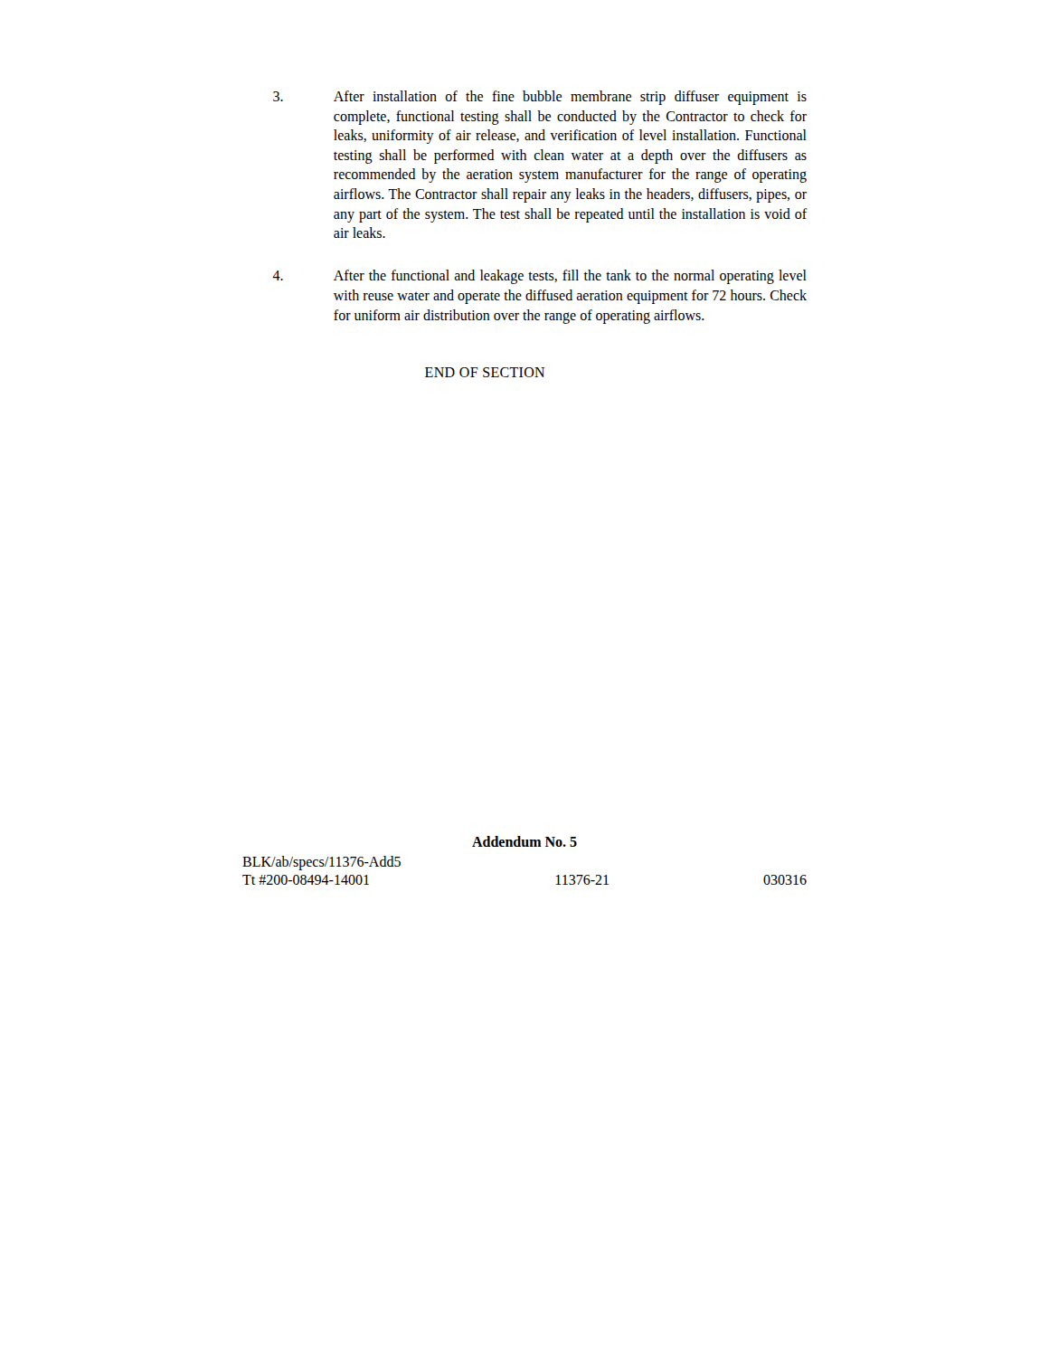3. After installation of the fine bubble membrane strip diffuser equipment is complete, functional testing shall be conducted by the Contractor to check for leaks, uniformity of air release, and verification of level installation. Functional testing shall be performed with clean water at a depth over the diffusers as recommended by the aeration system manufacturer for the range of operating airflows. The Contractor shall repair any leaks in the headers, diffusers, pipes, or any part of the system. The test shall be repeated until the installation is void of air leaks.
4. After the functional and leakage tests, fill the tank to the normal operating level with reuse water and operate the diffused aeration equipment for 72 hours. Check for uniform air distribution over the range of operating airflows.
END OF SECTION
Addendum No. 5
BLK/ab/specs/11376-Add5
Tt #200-08494-14001
11376-21
030316